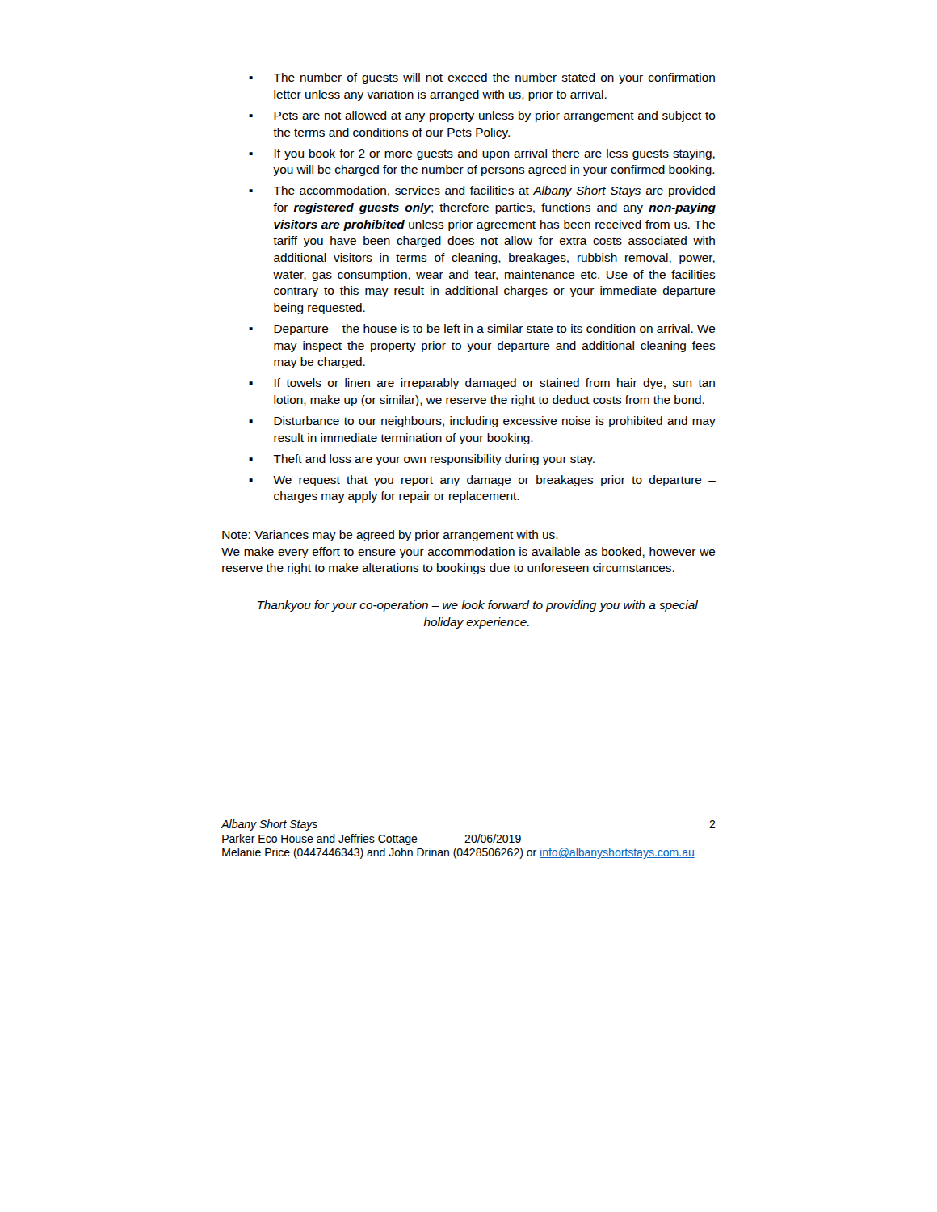The number of guests will not exceed the number stated on your confirmation letter unless any variation is arranged with us, prior to arrival.
Pets are not allowed at any property unless by prior arrangement and subject to the terms and conditions of our Pets Policy.
If you book for 2 or more guests and upon arrival there are less guests staying, you will be charged for the number of persons agreed in your confirmed booking.
The accommodation, services and facilities at Albany Short Stays are provided for registered guests only; therefore parties, functions and any non-paying visitors are prohibited unless prior agreement has been received from us. The tariff you have been charged does not allow for extra costs associated with additional visitors in terms of cleaning, breakages, rubbish removal, power, water, gas consumption, wear and tear, maintenance etc. Use of the facilities contrary to this may result in additional charges or your immediate departure being requested.
Departure – the house is to be left in a similar state to its condition on arrival. We may inspect the property prior to your departure and additional cleaning fees may be charged.
If towels or linen are irreparably damaged or stained from hair dye, sun tan lotion, make up (or similar), we reserve the right to deduct costs from the bond.
Disturbance to our neighbours, including excessive noise is prohibited and may result in immediate termination of your booking.
Theft and loss are your own responsibility during your stay.
We request that you report any damage or breakages prior to departure – charges may apply for repair or replacement.
Note: Variances may be agreed by prior arrangement with us.
We make every effort to ensure your accommodation is available as booked, however we reserve the right to make alterations to bookings due to unforeseen circumstances.
Thankyou for your co-operation – we look forward to providing you with a special holiday experience.
2
Albany Short Stays
Parker Eco House and Jeffries Cottage 20/06/2019
Melanie Price (0447446343) and John Drinan (0428506262) or info@albanyshortstays.com.au